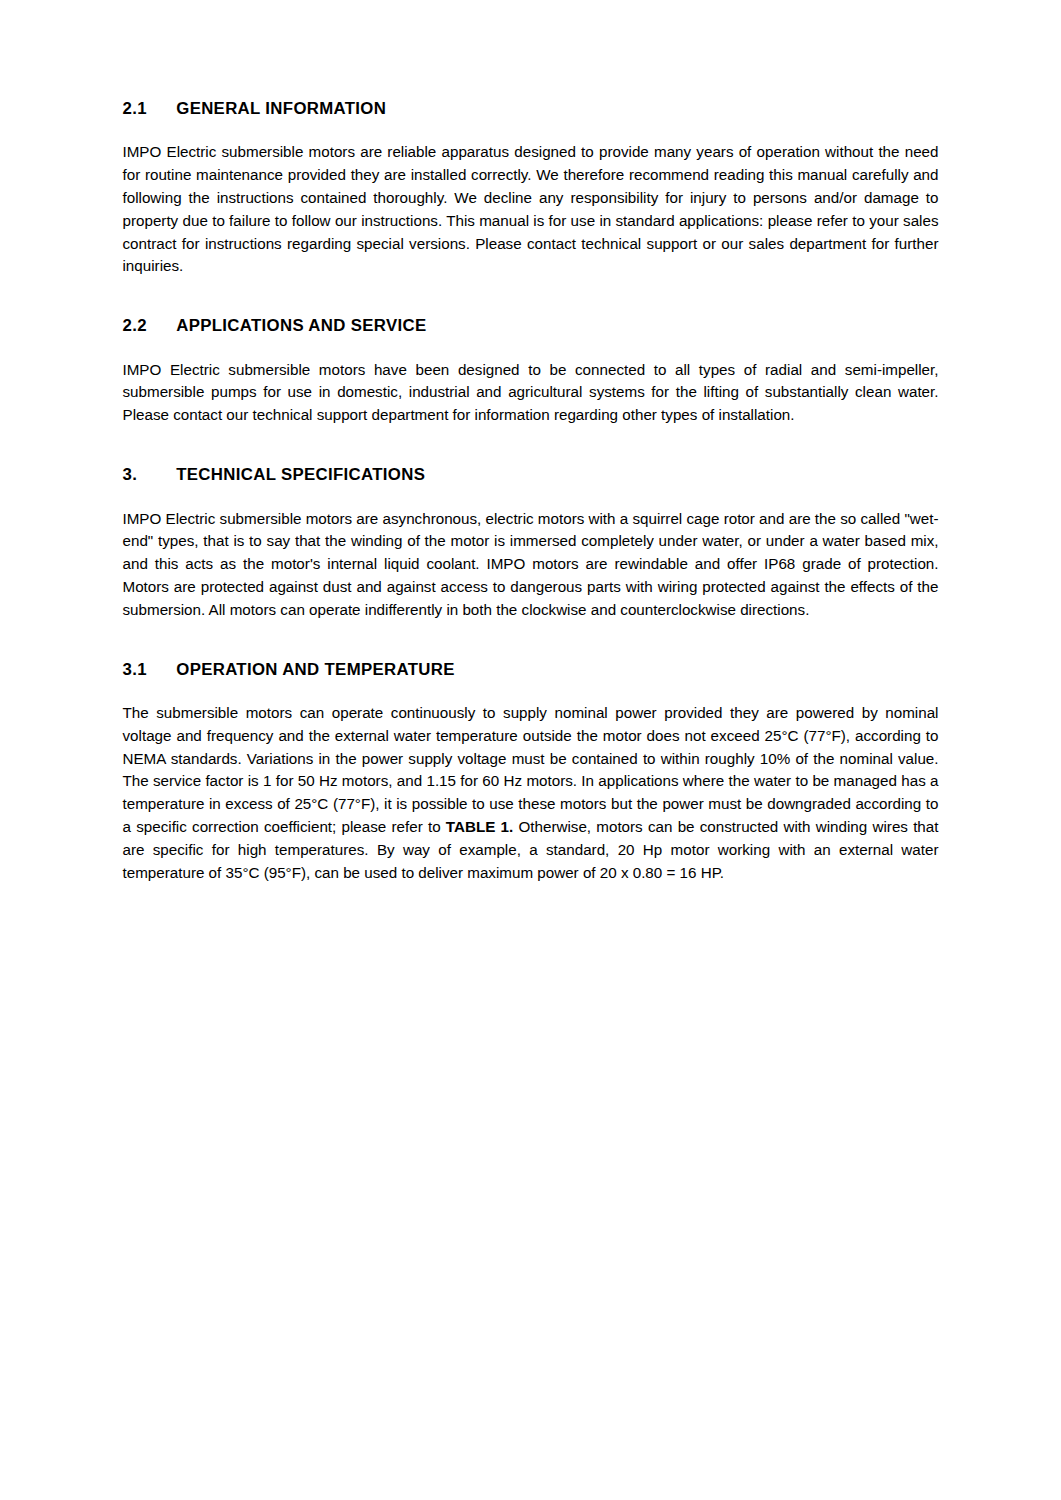2.1 GENERAL INFORMATION
IMPO Electric submersible motors are reliable apparatus designed to provide many years of operation without the need for routine maintenance provided they are installed correctly. We therefore recommend reading this manual carefully and following the instructions contained thoroughly. We decline any responsibility for injury to persons and/or damage to property due to failure to follow our instructions. This manual is for use in standard applications: please refer to your sales contract for instructions regarding special versions. Please contact technical support or our sales department for further inquiries.
2.2 APPLICATIONS AND SERVICE
IMPO Electric submersible motors have been designed to be connected to all types of radial and semi-impeller, submersible pumps for use in domestic, industrial and agricultural systems for the lifting of substantially clean water. Please contact our technical support department for information regarding other types of installation.
3. TECHNICAL SPECIFICATIONS
IMPO Electric submersible motors are asynchronous, electric motors with a squirrel cage rotor and are the so called "wet-end" types, that is to say that the winding of the motor is immersed completely under water, or under a water based mix, and this acts as the motor's internal liquid coolant. IMPO motors are rewindable and offer IP68 grade of protection. Motors are protected against dust and against access to dangerous parts with wiring protected against the effects of the submersion. All motors can operate indifferently in both the clockwise and counterclockwise directions.
3.1 OPERATION AND TEMPERATURE
The submersible motors can operate continuously to supply nominal power provided they are powered by nominal voltage and frequency and the external water temperature outside the motor does not exceed 25°C (77°F), according to NEMA standards. Variations in the power supply voltage must be contained to within roughly 10% of the nominal value. The service factor is 1 for 50 Hz motors, and 1.15 for 60 Hz motors. In applications where the water to be managed has a temperature in excess of 25°C (77°F), it is possible to use these motors but the power must be downgraded according to a specific correction coefficient; please refer to TABLE 1. Otherwise, motors can be constructed with winding wires that are specific for high temperatures. By way of example, a standard, 20 Hp motor working with an external water temperature of 35°C (95°F), can be used to deliver maximum power of 20 x 0.80 = 16 HP.